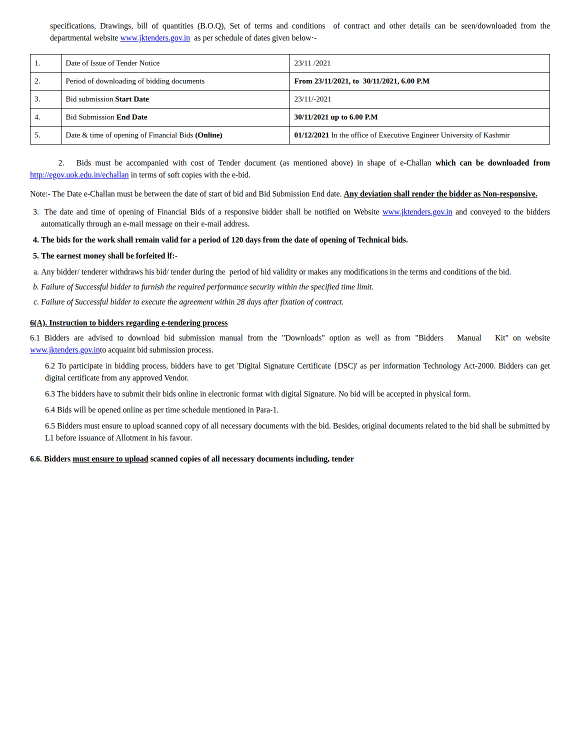specifications, Drawings, bill of quantities (B.O.Q), Set of terms and conditions of contract and other details can be seen/downloaded from the departmental website www.jktenders.gov.in as per schedule of dates given below·-
| 1. | Date of Issue of Tender Notice | 23/11 /2021 |
| 2. | Period of downloading of bidding documents | From 23/11/2021, to 30/11/2021, 6.00 P.M |
| 3. | Bid submission Start Date | 23/11/-2021 |
| 4. | Bid Submission End Date | 30/11/2021 up to 6.00 P.M |
| 5. | Date & time of opening of Financial Bids (Online) | 01/12/2021 In the office of Executive Engineer University of Kashmir |
2. Bids must be accompanied with cost of Tender document (as mentioned above) in shape of e-Challan which can be downloaded from http://egov.uok.edu.in/echallan in terms of soft copies with the e-bid.
Note:- The Date e-Challan must be between the date of start of bid and Bid Submission End date. Any deviation shall render the bidder as Non-responsive.
The date and time of opening of Financial Bids of a responsive bidder shall be notified on Website www.jktenders.gov.in and conveyed to the bidders automatically through an e-mail message on their e-mail address.
The bids for the work shall remain valid for a period of 120 days from the date of opening of Technical bids.
The earnest money shall be forfeited lf:-
Any bidder/ tenderer withdraws his bid/ tender during the period of bid validity or makes any modifications in the terms and conditions of the bid.
Failure of Successful bidder to furnish the required performance security within the specified time limit.
Failure of Successful bidder to execute the agreement within 28 days after fixation of contract.
6(A). Instruction to bidders regarding e-tendering process
6.1 Bidders are advised to download bid submission manual from the "Downloads" option as well as from "Bidders Manual Kit" on website www.jktenders.gov.into acquaint bid submission process.
6.2 To participate in bidding process, bidders have to get 'Digital Signature Certificate {DSC)' as per information Technology Act-2000. Bidders can get digital certificate from any approved Vendor.
6.3 The bidders have to submit their bids online in electronic format with digital Signature. No bid will be accepted in physical form.
6.4 Bids will be opened online as per time schedule mentioned in Para-1.
6.5 Bidders must ensure to upload scanned copy of all necessary documents with the bid. Besides, original documents related to the bid shall be submitted by L1 before issuance of Allotment in his favour.
6.6. Bidders must ensure to upload scanned copies of all necessary documents including, tender